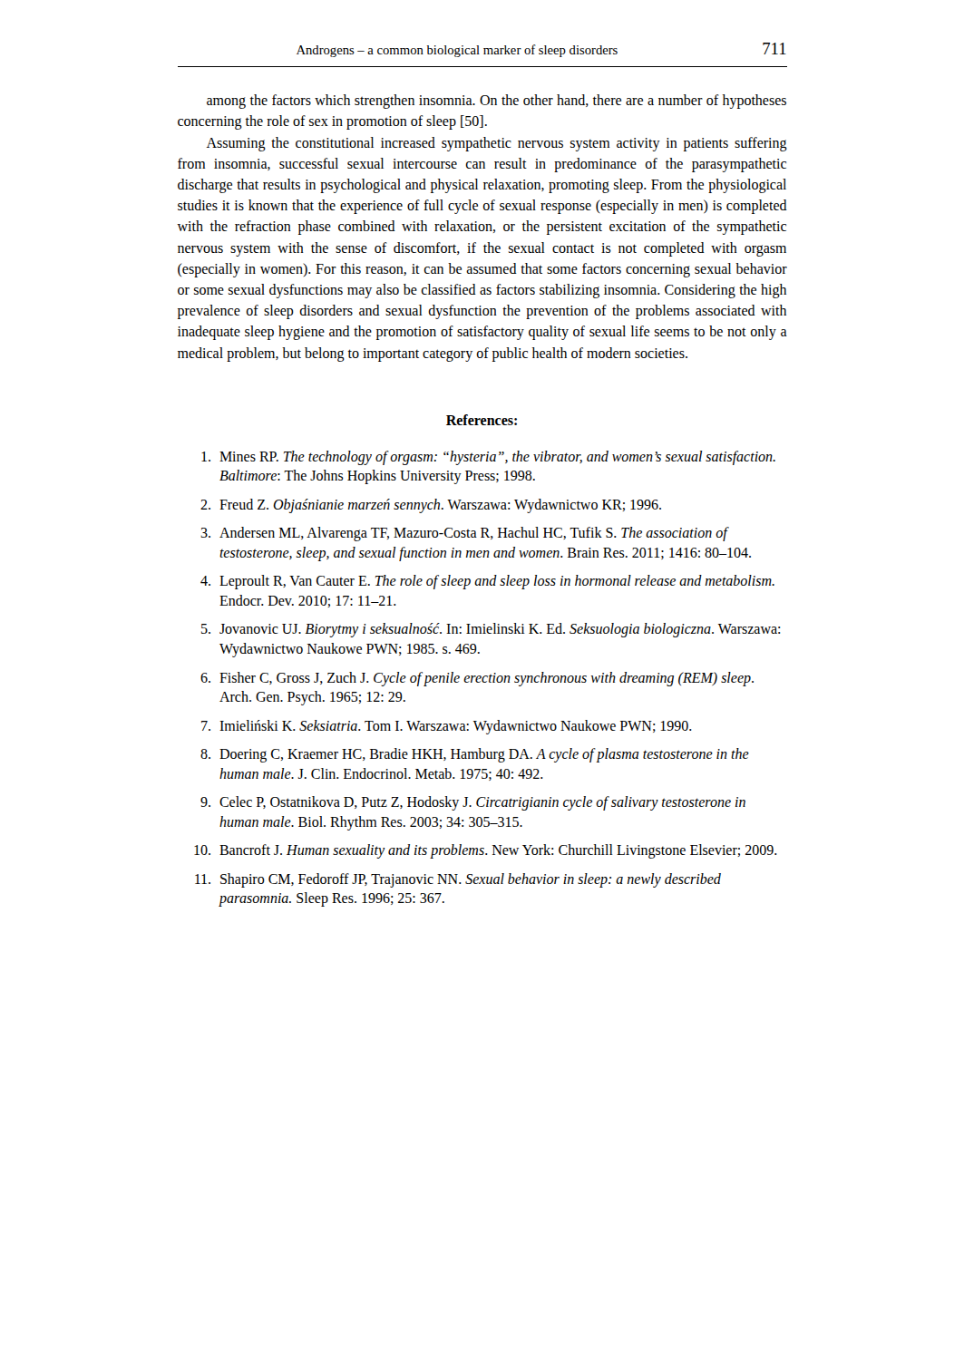Androgens – a common biological marker of sleep disorders 711
among the factors which strengthen insomnia. On the other hand, there are a number of hypotheses concerning the role of sex in promotion of sleep [50].
Assuming the constitutional increased sympathetic nervous system activity in patients suffering from insomnia, successful sexual intercourse can result in predominance of the parasympathetic discharge that results in psychological and physical relaxation, promoting sleep. From the physiological studies it is known that the experience of full cycle of sexual response (especially in men) is completed with the refraction phase combined with relaxation, or the persistent excitation of the sympathetic nervous system with the sense of discomfort, if the sexual contact is not completed with orgasm (especially in women). For this reason, it can be assumed that some factors concerning sexual behavior or some sexual dysfunctions may also be classified as factors stabilizing insomnia. Considering the high prevalence of sleep disorders and sexual dysfunction the prevention of the problems associated with inadequate sleep hygiene and the promotion of satisfactory quality of sexual life seems to be not only a medical problem, but belong to important category of public health of modern societies.
References:
Mines RP. The technology of orgasm: “hysteria”, the vibrator, and women’s sexual satisfaction. Baltimore: The Johns Hopkins University Press; 1998.
Freud Z. Objaśnianie marzeń sennych. Warszawa: Wydawnictwo KR; 1996.
Andersen ML, Alvarenga TF, Mazuro-Costa R, Hachul HC, Tufik S. The association of testosterone, sleep, and sexual function in men and women. Brain Res. 2011; 1416: 80–104.
Leproult R, Van Cauter E. The role of sleep and sleep loss in hormonal release and metabolism. Endocr. Dev. 2010; 17: 11–21.
Jovanovic UJ. Biorytmy i seksualność. In: Imielinski K. Ed. Seksuologia biologiczna. Warszawa: Wydawnictwo Naukowe PWN; 1985. s. 469.
Fisher C, Gross J, Zuch J. Cycle of penile erection synchronous with dreaming (REM) sleep. Arch. Gen. Psych. 1965; 12: 29.
Imieliński K. Seksiatria. Tom I. Warszawa: Wydawnictwo Naukowe PWN; 1990.
Doering C, Kraemer HC, Bradie HKH, Hamburg DA. A cycle of plasma testosterone in the human male. J. Clin. Endocrinol. Metab. 1975; 40: 492.
Celec P, Ostatnikova D, Putz Z, Hodosky J. Circatrigianin cycle of salivary testosterone in human male. Biol. Rhythm Res. 2003; 34: 305–315.
Bancroft J. Human sexuality and its problems. New York: Churchill Livingstone Elsevier; 2009.
Shapiro CM, Fedoroff JP, Trajanovic NN. Sexual behavior in sleep: a newly described parasomnia. Sleep Res. 1996; 25: 367.